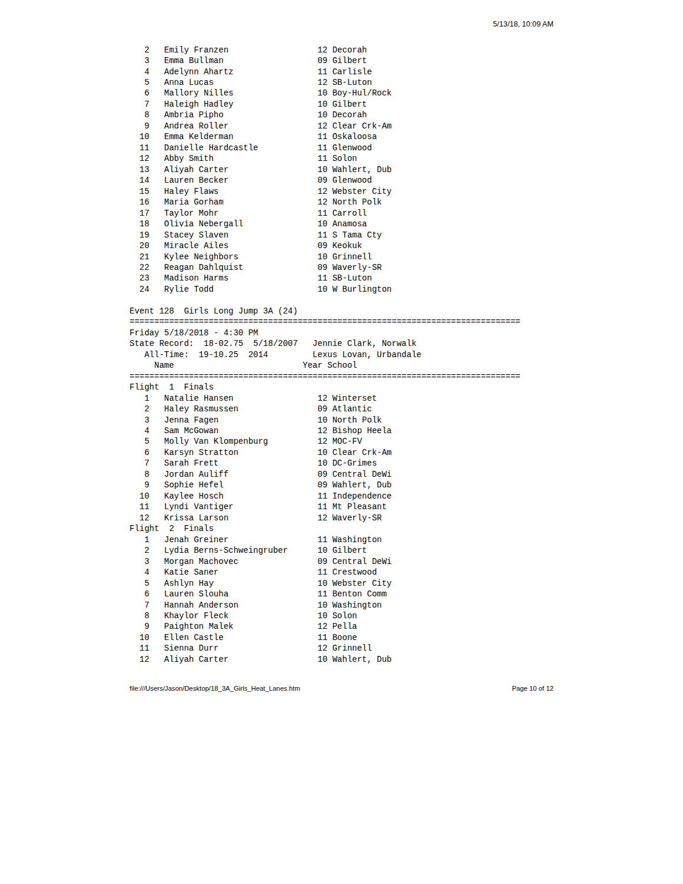5/13/18, 10:09 AM
   2   Emily Franzen                  12 Decorah
   3   Emma Bullman                   09 Gilbert
   4   Adelynn Ahartz                 11 Carlisle
   5   Anna Lucas                     12 SB-Luton
   6   Mallory Nilles                 10 Boy-Hul/Rock
   7   Haleigh Hadley                 10 Gilbert
   8   Ambria Pipho                   10 Decorah
   9   Andrea Roller                  12 Clear Crk-Am
  10   Emma Kelderman                 11 Oskaloosa
  11   Danielle Hardcastle            11 Glenwood
  12   Abby Smith                     11 Solon
  13   Aliyah Carter                  10 Wahlert, Dub
  14   Lauren Becker                  09 Glenwood
  15   Haley Flaws                    12 Webster City
  16   Maria Gorham                   12 North Polk
  17   Taylor Mohr                    11 Carroll
  18   Olivia Nebergall               10 Anamosa
  19   Stacey Slaven                  11 S Tama Cty
  20   Miracle Ailes                  09 Keokuk
  21   Kylee Neighbors                10 Grinnell
  22   Reagan Dahlquist               09 Waverly-SR
  23   Madison Harms                  11 SB-Luton
  24   Rylie Todd                     10 W Burlington

Event 128  Girls Long Jump 3A (24)
===============================================================================
Friday 5/18/2018 - 4:30 PM
State Record:  18-02.75  5/18/2007   Jennie Clark, Norwalk
   All-Time:  19-10.25  2014         Lexus Lovan, Urbandale
     Name                          Year School
===============================================================================
Flight  1  Finals
   1   Natalie Hansen                 12 Winterset
   2   Haley Rasmussen                09 Atlantic
   3   Jenna Fagen                    10 North Polk
   4   Sam McGowan                    12 Bishop Heela
   5   Molly Van Klompenburg          12 MOC-FV
   6   Karsyn Stratton                10 Clear Crk-Am
   7   Sarah Frett                    10 DC-Grimes
   8   Jordan Auliff                  09 Central DeWi
   9   Sophie Hefel                   09 Wahlert, Dub
  10   Kaylee Hosch                   11 Independence
  11   Lyndi Vantiger                 11 Mt Pleasant
  12   Krissa Larson                  12 Waverly-SR
Flight  2  Finals
   1   Jenah Greiner                  11 Washington
   2   Lydia Berns-Schweingruber      10 Gilbert
   3   Morgan Machovec                09 Central DeWi
   4   Katie Saner                    11 Crestwood
   5   Ashlyn Hay                     10 Webster City
   6   Lauren Slouha                  11 Benton Comm
   7   Hannah Anderson                10 Washington
   8   Khaylor Fleck                  10 Solon
   9   Paighton Malek                 12 Pella
  10   Ellen Castle                   11 Boone
  11   Sienna Durr                    12 Grinnell
  12   Aliyah Carter                  10 Wahlert, Dub
file:///Users/Jason/Desktop/18_3A_Girls_Heat_Lanes.htm Page 10 of 12